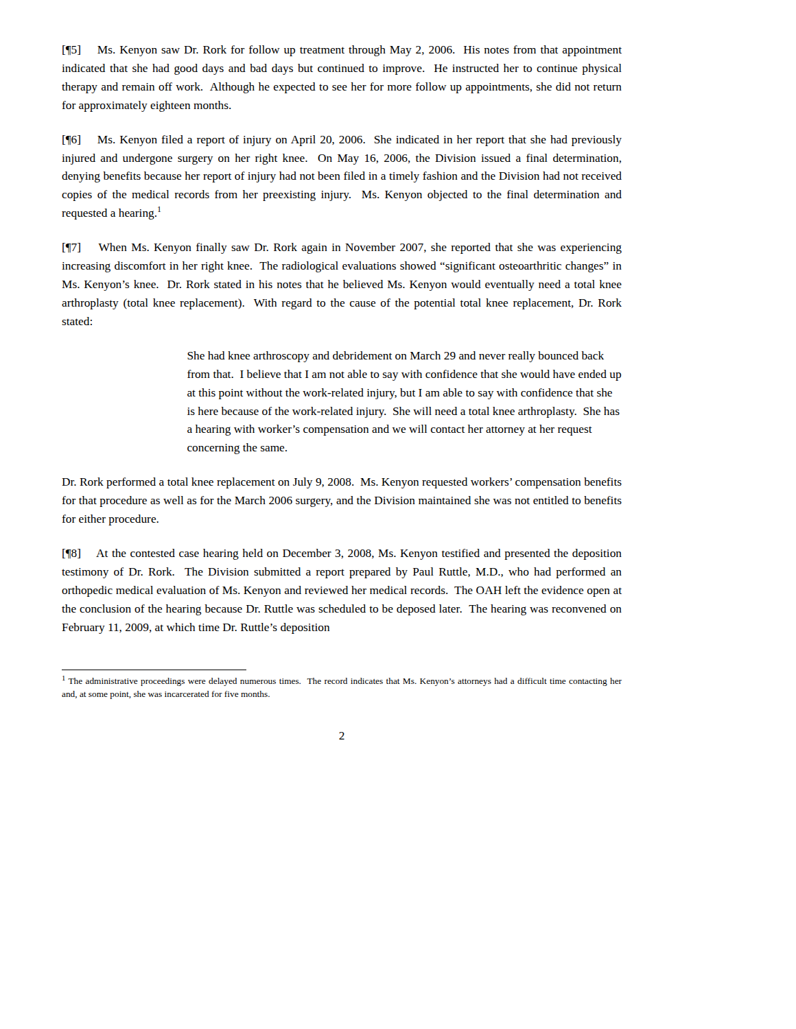[¶5] Ms. Kenyon saw Dr. Rork for follow up treatment through May 2, 2006. His notes from that appointment indicated that she had good days and bad days but continued to improve. He instructed her to continue physical therapy and remain off work. Although he expected to see her for more follow up appointments, she did not return for approximately eighteen months.
[¶6] Ms. Kenyon filed a report of injury on April 20, 2006. She indicated in her report that she had previously injured and undergone surgery on her right knee. On May 16, 2006, the Division issued a final determination, denying benefits because her report of injury had not been filed in a timely fashion and the Division had not received copies of the medical records from her preexisting injury. Ms. Kenyon objected to the final determination and requested a hearing.1
[¶7] When Ms. Kenyon finally saw Dr. Rork again in November 2007, she reported that she was experiencing increasing discomfort in her right knee. The radiological evaluations showed “significant osteoarthritic changes” in Ms. Kenyon’s knee. Dr. Rork stated in his notes that he believed Ms. Kenyon would eventually need a total knee arthroplasty (total knee replacement). With regard to the cause of the potential total knee replacement, Dr. Rork stated:
She had knee arthroscopy and debridement on March 29 and never really bounced back from that. I believe that I am not able to say with confidence that she would have ended up at this point without the work-related injury, but I am able to say with confidence that she is here because of the work-related injury. She will need a total knee arthroplasty. She has a hearing with worker’s compensation and we will contact her attorney at her request concerning the same.
Dr. Rork performed a total knee replacement on July 9, 2008. Ms. Kenyon requested workers’ compensation benefits for that procedure as well as for the March 2006 surgery, and the Division maintained she was not entitled to benefits for either procedure.
[¶8] At the contested case hearing held on December 3, 2008, Ms. Kenyon testified and presented the deposition testimony of Dr. Rork. The Division submitted a report prepared by Paul Ruttle, M.D., who had performed an orthopedic medical evaluation of Ms. Kenyon and reviewed her medical records. The OAH left the evidence open at the conclusion of the hearing because Dr. Ruttle was scheduled to be deposed later. The hearing was reconvened on February 11, 2009, at which time Dr. Ruttle’s deposition
1 The administrative proceedings were delayed numerous times. The record indicates that Ms. Kenyon’s attorneys had a difficult time contacting her and, at some point, she was incarcerated for five months.
2